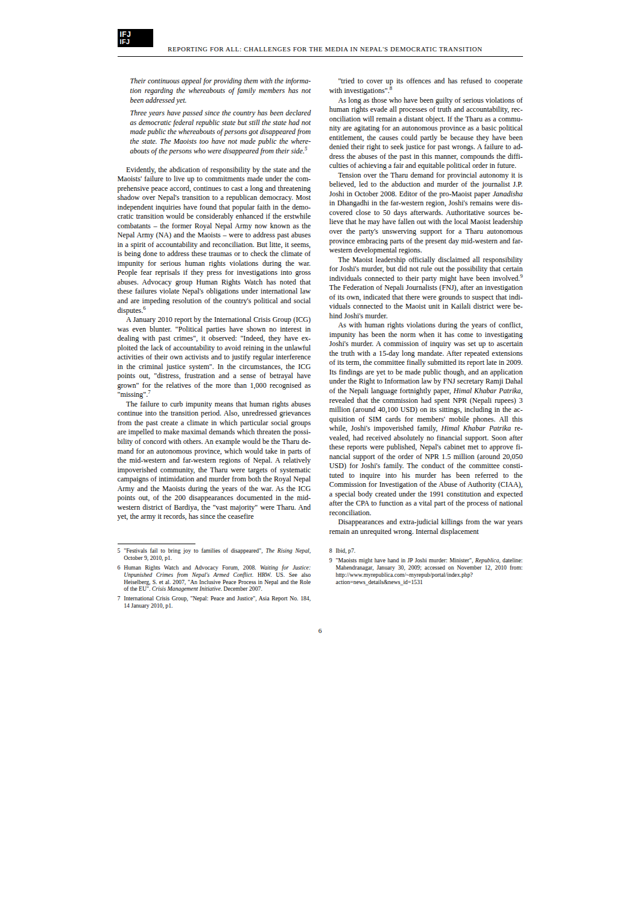IFJ IFJ
Reporting for all: Challenges for the media in Nepal's democratic transition
Their continuous appeal for providing them with the information regarding the whereabouts of family members has not been addressed yet.
Three years have passed since the country has been declared as democratic federal republic state but still the state had not made public the whereabouts of persons got disappeared from the state. The Maoists too have not made public the whereabouts of the persons who were disappeared from their side.5
Evidently, the abdication of responsibility by the state and the Maoists' failure to live up to commitments made under the comprehensive peace accord, continues to cast a long and threatening shadow over Nepal's transition to a republican democracy. Most independent inquiries have found that popular faith in the democratic transition would be considerably enhanced if the erstwhile combatants – the former Royal Nepal Army now known as the Nepal Army (NA) and the Maoists – were to address past abuses in a spirit of accountability and reconciliation. But litte, it seems, is being done to address these traumas or to check the climate of impunity for serious human rights violations during the war. People fear reprisals if they press for investigations into gross abuses. Advocacy group Human Rights Watch has noted that these failures violate Nepal's obligations under international law and are impeding resolution of the country's political and social disputes.6
A January 2010 report by the International Crisis Group (ICG) was even blunter. "Political parties have shown no interest in dealing with past crimes", it observed: "Indeed, they have exploited the lack of accountability to avoid reining in the unlawful activities of their own activists and to justify regular interference in the criminal justice system". In the circumstances, the ICG points out, "distress, frustration and a sense of betrayal have grown" for the relatives of the more than 1,000 recognised as "missing".7
The failure to curb impunity means that human rights abuses continue into the transition period. Also, unredressed grievances from the past create a climate in which particular social groups are impelled to make maximal demands which threaten the possibility of concord with others. An example would be the Tharu demand for an autonomous province, which would take in parts of the mid-western and far-western regions of Nepal. A relatively impoverished community, the Tharu were targets of systematic campaigns of intimidation and murder from both the Royal Nepal Army and the Maoists during the years of the war. As the ICG points out, of the 200 disappearances documented in the mid-western district of Bardiya, the "vast majority" were Tharu. And yet, the army it records, has since the ceasefire
"tried to cover up its offences and has refused to cooperate with investigations".8
As long as those who have been guilty of serious violations of human rights evade all processes of truth and accountability, reconciliation will remain a distant object. If the Tharu as a community are agitating for an autonomous province as a basic political entitlement, the causes could partly be because they have been denied their right to seek justice for past wrongs. A failure to address the abuses of the past in this manner, compounds the difficulties of achieving a fair and equitable political order in future.
Tension over the Tharu demand for provincial autonomy it is believed, led to the abduction and murder of the journalist J.P. Joshi in October 2008. Editor of the pro-Maoist paper Janadisha in Dhangadhi in the far-western region, Joshi's remains were discovered close to 50 days afterwards. Authoritative sources believe that he may have fallen out with the local Maoist leadership over the party's unswerving support for a Tharu autonomous province embracing parts of the present day mid-western and far-western developmental regions.
The Maoist leadership officially disclaimed all responsibility for Joshi's murder, but did not rule out the possibility that certain individuals connected to their party might have been involved.9 The Federation of Nepali Journalists (FNJ), after an investigation of its own, indicated that there were grounds to suspect that individuals connected to the Maoist unit in Kailali district were behind Joshi's murder.
As with human rights violations during the years of conflict, impunity has been the norm when it has come to investigating Joshi's murder. A commission of inquiry was set up to ascertain the truth with a 15-day long mandate. After repeated extensions of its term, the committee finally submitted its report late in 2009. Its findings are yet to be made public though, and an application under the Right to Information law by FNJ secretary Ramji Dahal of the Nepali language fortnightly paper, Himal Khabar Patrika, revealed that the commission had spent NPR (Nepali rupees) 3 million (around 40,100 USD) on its sittings, including in the acquisition of SIM cards for members' mobile phones. All this while, Joshi's impoverished family, Himal Khabar Patrika revealed, had received absolutely no financial support. Soon after these reports were published, Nepal's cabinet met to approve financial support of the order of NPR 1.5 million (around 20,050 USD) for Joshi's family. The conduct of the committee constituted to inquire into his murder has been referred to the Commission for Investigation of the Abuse of Authority (CIAA), a special body created under the 1991 constitution and expected after the CPA to function as a vital part of the process of national reconciliation.
Disappearances and extra-judicial killings from the war years remain an unrequited wrong. Internal displacement
5"Festivals fail to bring joy to families of disappeared", The Rising Nepal, October 9, 2010, p1.
6 Human Rights Watch and Advocacy Forum, 2008. Waiting for Justice: Unpunished Crimes from Nepal's Armed Conflict. HRW. US. See also Heiselberg, S. et al. 2007, "An Inclusive Peace Process in Nepal and the Role of the EU". Crisis Management Initiative. December 2007.
7 International Crisis Group, "Nepal: Peace and Justice", Asia Report No. 184, 14 January 2010, p1.
8 Ibid, p7.
9"Maoists might have hand in JP Joshi murder: Minister", Republica, dateline: Mahendranagar, January 30, 2009; accessed on November 12, 2010 from: http://www.myrepublica.com/~myrepub/portal/index.php?action=news_details&news_id=1531
6